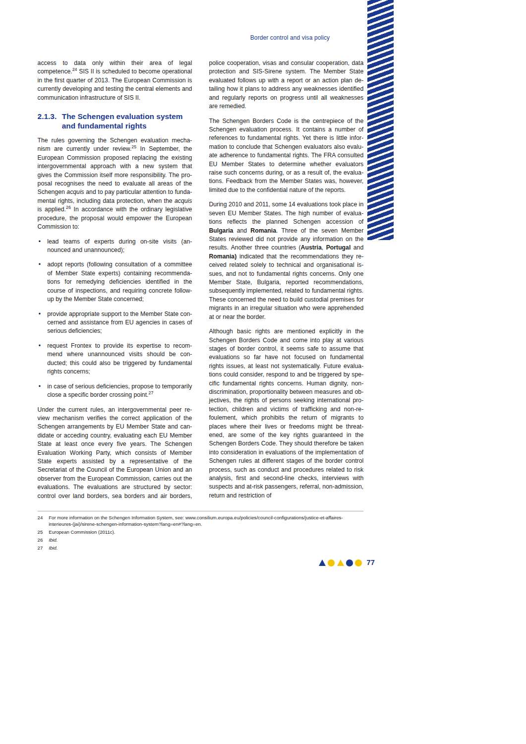Border control and visa policy
access to data only within their area of legal competence.24 SIS II is scheduled to become operational in the first quarter of 2013. The European Commission is currently developing and testing the central elements and communication infrastructure of SIS II.
2.1.3. The Schengen evaluation system
and fundamental rights
The rules governing the Schengen evaluation mechanism are currently under review.25 In September, the European Commission proposed replacing the existing intergovernmental approach with a new system that gives the Commission itself more responsibility. The proposal recognises the need to evaluate all areas of the Schengen acquis and to pay particular attention to fundamental rights, including data protection, when the acquis is applied.26 In accordance with the ordinary legislative procedure, the proposal would empower the European Commission to:
lead teams of experts during on-site visits (announced and unannounced);
adopt reports (following consultation of a committee of Member State experts) containing recommendations for remedying deficiencies identified in the course of inspections, and requiring concrete follow-up by the Member State concerned;
provide appropriate support to the Member State concerned and assistance from EU agencies in cases of serious deficiencies;
request Frontex to provide its expertise to recommend where unannounced visits should be conducted; this could also be triggered by fundamental rights concerns;
in case of serious deficiencies, propose to temporarily close a specific border crossing point.27
Under the current rules, an intergovernmental peer review mechanism verifies the correct application of the Schengen arrangements by EU Member State and candidate or acceding country, evaluating each EU Member State at least once every five years. The Schengen Evaluation Working Party, which consists of Member State experts assisted by a representative of the Secretariat of the Council of the European Union and an observer from the European Commission, carries out the evaluations. The evaluations are structured by sector: control over land borders, sea borders and air borders, police cooperation, visas and consular cooperation, data protection and SIS-Sirene system. The Member State evaluated follows up with a report or an action plan detailing how it plans to address any weaknesses identified and regularly reports on progress until all weaknesses are remedied.
The Schengen Borders Code is the centrepiece of the Schengen evaluation process. It contains a number of references to fundamental rights. Yet there is little information to conclude that Schengen evaluators also evaluate adherence to fundamental rights. The FRA consulted EU Member States to determine whether evaluators raise such concerns during, or as a result of, the evaluations. Feedback from the Member States was, however, limited due to the confidential nature of the reports.
During 2010 and 2011, some 14 evaluations took place in seven EU Member States. The high number of evaluations reflects the planned Schengen accession of Bulgaria and Romania. Three of the seven Member States reviewed did not provide any information on the results. Another three countries (Austria, Portugal and Romania) indicated that the recommendations they received related solely to technical and organisational issues, and not to fundamental rights concerns. Only one Member State, Bulgaria, reported recommendations, subsequently implemented, related to fundamental rights. These concerned the need to build custodial premises for migrants in an irregular situation who were apprehended at or near the border.
Although basic rights are mentioned explicitly in the Schengen Borders Code and come into play at various stages of border control, it seems safe to assume that evaluations so far have not focused on fundamental rights issues, at least not systematically. Future evaluations could consider, respond to and be triggered by specific fundamental rights concerns. Human dignity, non-discrimination, proportionality between measures and objectives, the rights of persons seeking international protection, children and victims of trafficking and non-refoulement, which prohibits the return of migrants to places where their lives or freedoms might be threatened, are some of the key rights guaranteed in the Schengen Borders Code. They should therefore be taken into consideration in evaluations of the implementation of Schengen rules at different stages of the border control process, such as conduct and procedures related to risk analysis, first and second-line checks, interviews with suspects and at-risk passengers, referral, non-admission, return and restriction of
24 For more information on the Schengen Information System, see: www.consilium.europa.eu/policies/council-configurations/justice-et-affaires-interieures-(jai)/sirene-schengen-information-system?lang=en#?lang=en.
25 European Commission (2011c).
26 Ibid.
27 Ibid.
77